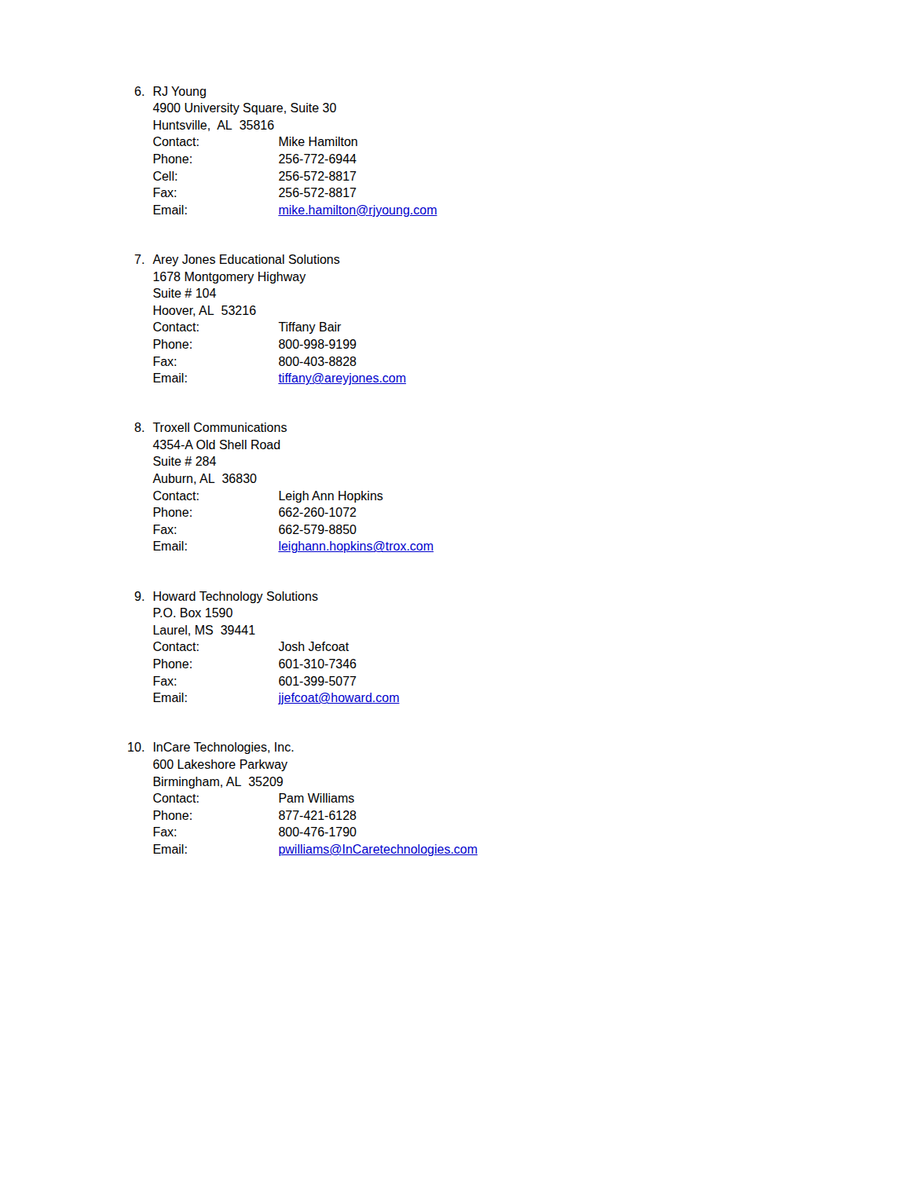RJ Young 4900 University Square, Suite 30 Huntsville, AL 35816
| Contact: | Mike Hamilton |
| Phone: | 256-772-6944 |
| Cell: | 256-572-8817 |
| Fax: | 256-572-8817 |
| Email: | mike.hamilton@rjyoung.com |
Arey Jones Educational Solutions 1678 Montgomery Highway Suite # 104 Hoover, AL 53216
| Contact: | Tiffany Bair |
| Phone: | 800-998-9199 |
| Fax: | 800-403-8828 |
| Email: | tiffany@areyjones.com |
Troxell Communications 4354-A Old Shell Road Suite # 284 Auburn, AL 36830
| Contact: | Leigh Ann Hopkins |
| Phone: | 662-260-1072 |
| Fax: | 662-579-8850 |
| Email: | leighann.hopkins@trox.com |
Howard Technology Solutions P.O. Box 1590 Laurel, MS 39441
| Contact: | Josh Jefcoat |
| Phone: | 601-310-7346 |
| Fax: | 601-399-5077 |
| Email: | jjefcoat@howard.com |
InCare Technologies, Inc. 600 Lakeshore Parkway Birmingham, AL 35209
| Contact: | Pam Williams |
| Phone: | 877-421-6128 |
| Fax: | 800-476-1790 |
| Email: | pwilliams@InCaretechnologies.com |